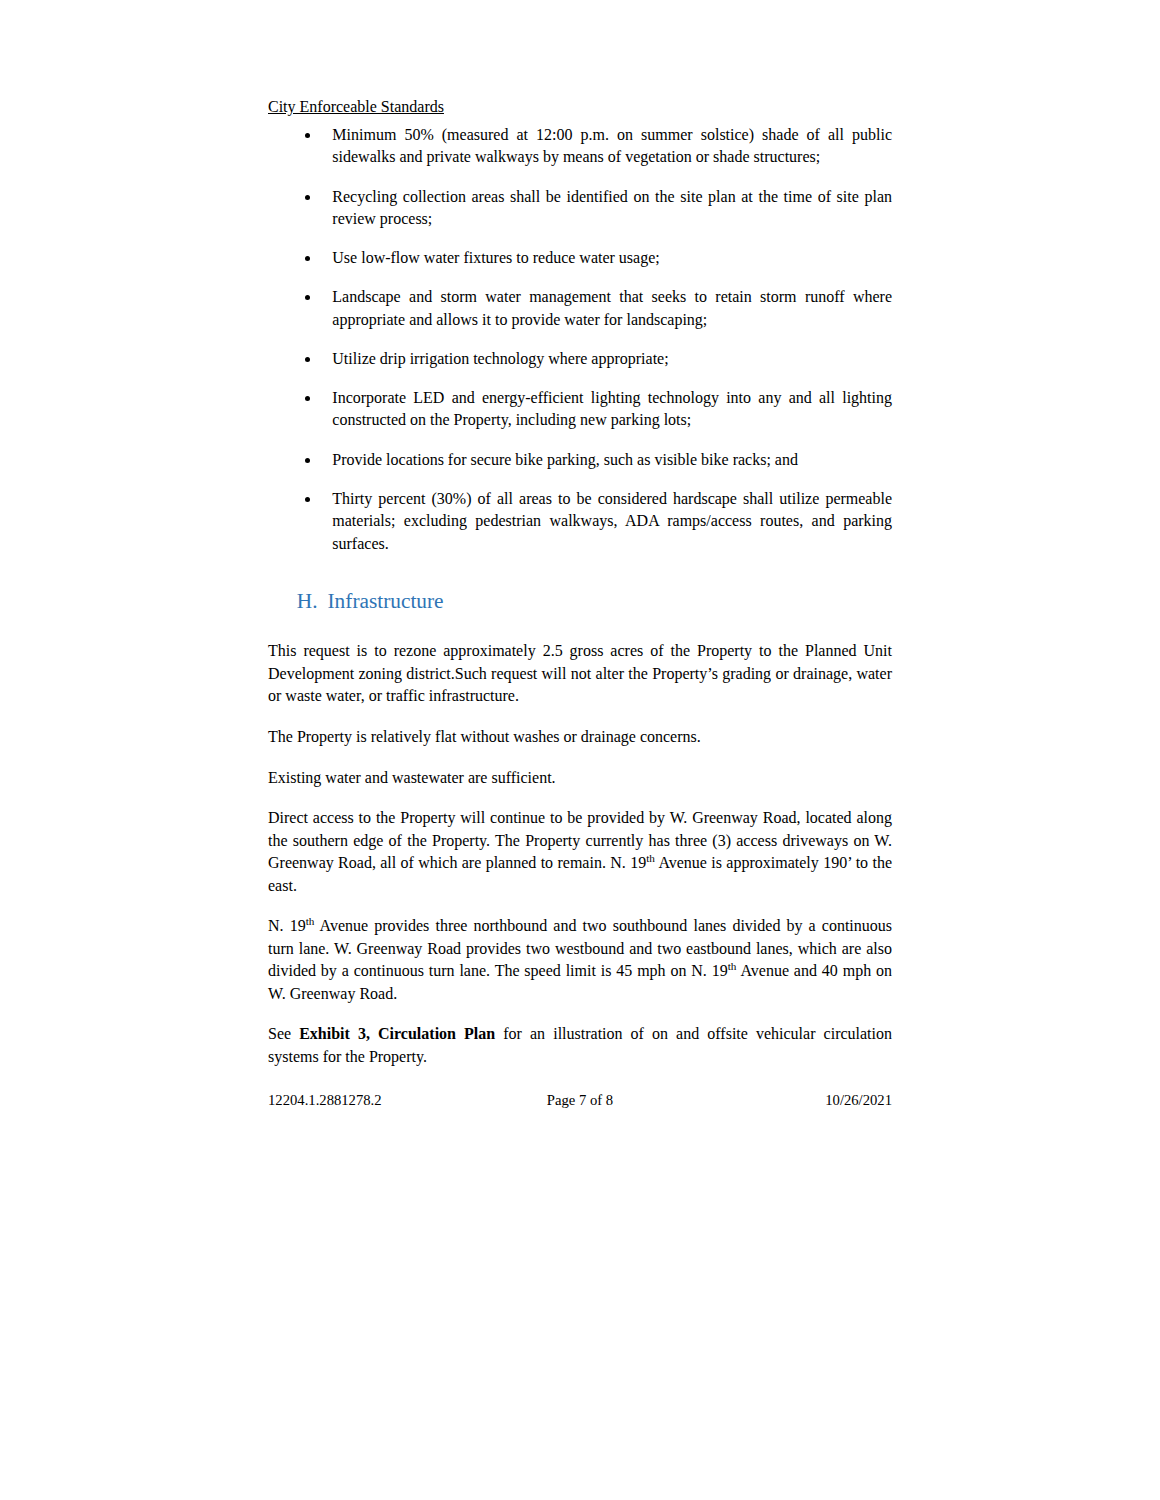City Enforceable Standards
Minimum 50% (measured at 12:00 p.m. on summer solstice) shade of all public sidewalks and private walkways by means of vegetation or shade structures;
Recycling collection areas shall be identified on the site plan at the time of site plan review process;
Use low-flow water fixtures to reduce water usage;
Landscape and storm water management that seeks to retain storm runoff where appropriate and allows it to provide water for landscaping;
Utilize drip irrigation technology where appropriate;
Incorporate LED and energy-efficient lighting technology into any and all lighting constructed on the Property, including new parking lots;
Provide locations for secure bike parking, such as visible bike racks; and
Thirty percent (30%) of all areas to be considered hardscape shall utilize permeable materials; excluding pedestrian walkways, ADA ramps/access routes, and parking surfaces.
H. Infrastructure
This request is to rezone approximately 2.5 gross acres of the Property to the Planned Unit Development zoning district.Such request will not alter the Property’s grading or drainage, water or waste water, or traffic infrastructure.
The Property is relatively flat without washes or drainage concerns.
Existing water and wastewater are sufficient.
Direct access to the Property will continue to be provided by W. Greenway Road, located along the southern edge of the Property. The Property currently has three (3) access driveways on W. Greenway Road, all of which are planned to remain. N. 19th Avenue is approximately 190’ to the east.
N. 19th Avenue provides three northbound and two southbound lanes divided by a continuous turn lane. W. Greenway Road provides two westbound and two eastbound lanes, which are also divided by a continuous turn lane. The speed limit is 45 mph on N. 19th Avenue and 40 mph on W. Greenway Road.
See Exhibit 3, Circulation Plan for an illustration of on and offsite vehicular circulation systems for the Property.
12204.1.2881278.2 Page 7 of 8 10/26/2021